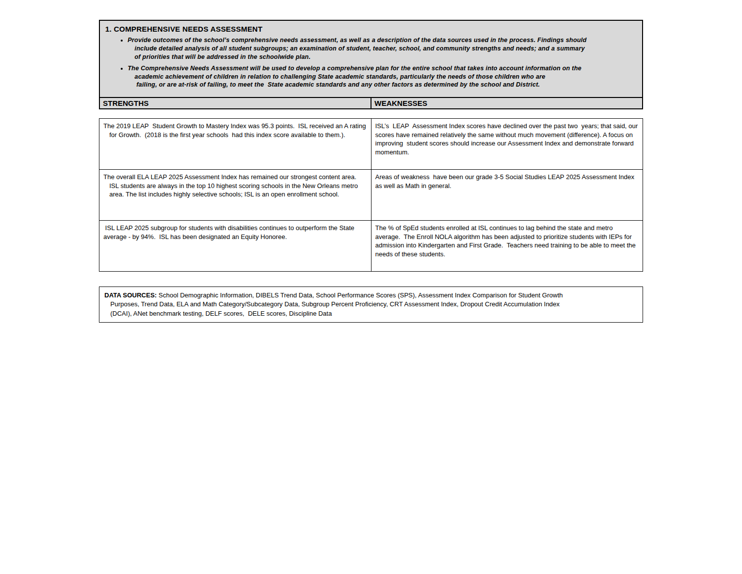COMPREHENSIVE NEEDS ASSESSMENT
Provide outcomes of the school’s comprehensive needs assessment, as well as a description of the data sources used in the process. Findings should include detailed analysis of all student subgroups; an examination of student, teacher, school, and community strengths and needs; and a summary of priorities that will be addressed in the schoolwide plan.
The Comprehensive Needs Assessment will be used to develop a comprehensive plan for the entire school that takes into account information on the academic achievement of children in relation to challenging State academic standards, particularly the needs of those children who are failing, or are at-risk of failing, to meet the State academic standards and any other factors as determined by the school and District.
| STRENGTHS | WEAKNESSES |
| The 2019 LEAP Student Growth to Mastery Index was 95.3 points. ISL received an A rating for Growth. (2018 is the first year schools had this index score available to them.). | ISL’s LEAP Assessment Index scores have declined over the past two years; that said, our scores have remained relatively the same without much movement (difference). A focus on improving student scores should increase our Assessment Index and demonstrate forward momentum. |
| The overall ELA LEAP 2025 Assessment Index has remained our strongest content area. ISL students are always in the top 10 highest scoring schools in the New Orleans metro area. The list includes highly selective schools; ISL is an open enrollment school. | Areas of weakness have been our grade 3-5 Social Studies LEAP 2025 Assessment Index as well as Math in general. |
| ISL LEAP 2025 subgroup for students with disabilities continues to outperform the State average - by 94%. ISL has been designated an Equity Honoree. | The % of SpEd students enrolled at ISL continues to lag behind the state and metro average. The Enroll NOLA algorithm has been adjusted to prioritize students with IEPs for admission into Kindergarten and First Grade. Teachers need training to be able to meet the needs of these students. |
DATA SOURCES: School Demographic Information, DIBELS Trend Data, School Performance Scores (SPS), Assessment Index Comparison for Student Growth
Purposes, Trend Data, ELA and Math Category/Subcategory Data, Subgroup Percent Proficiency, CRT Assessment Index, Dropout Credit Accumulation Index
(DCAI), ANet benchmark testing, DELF scores, DELE scores, Discipline Data